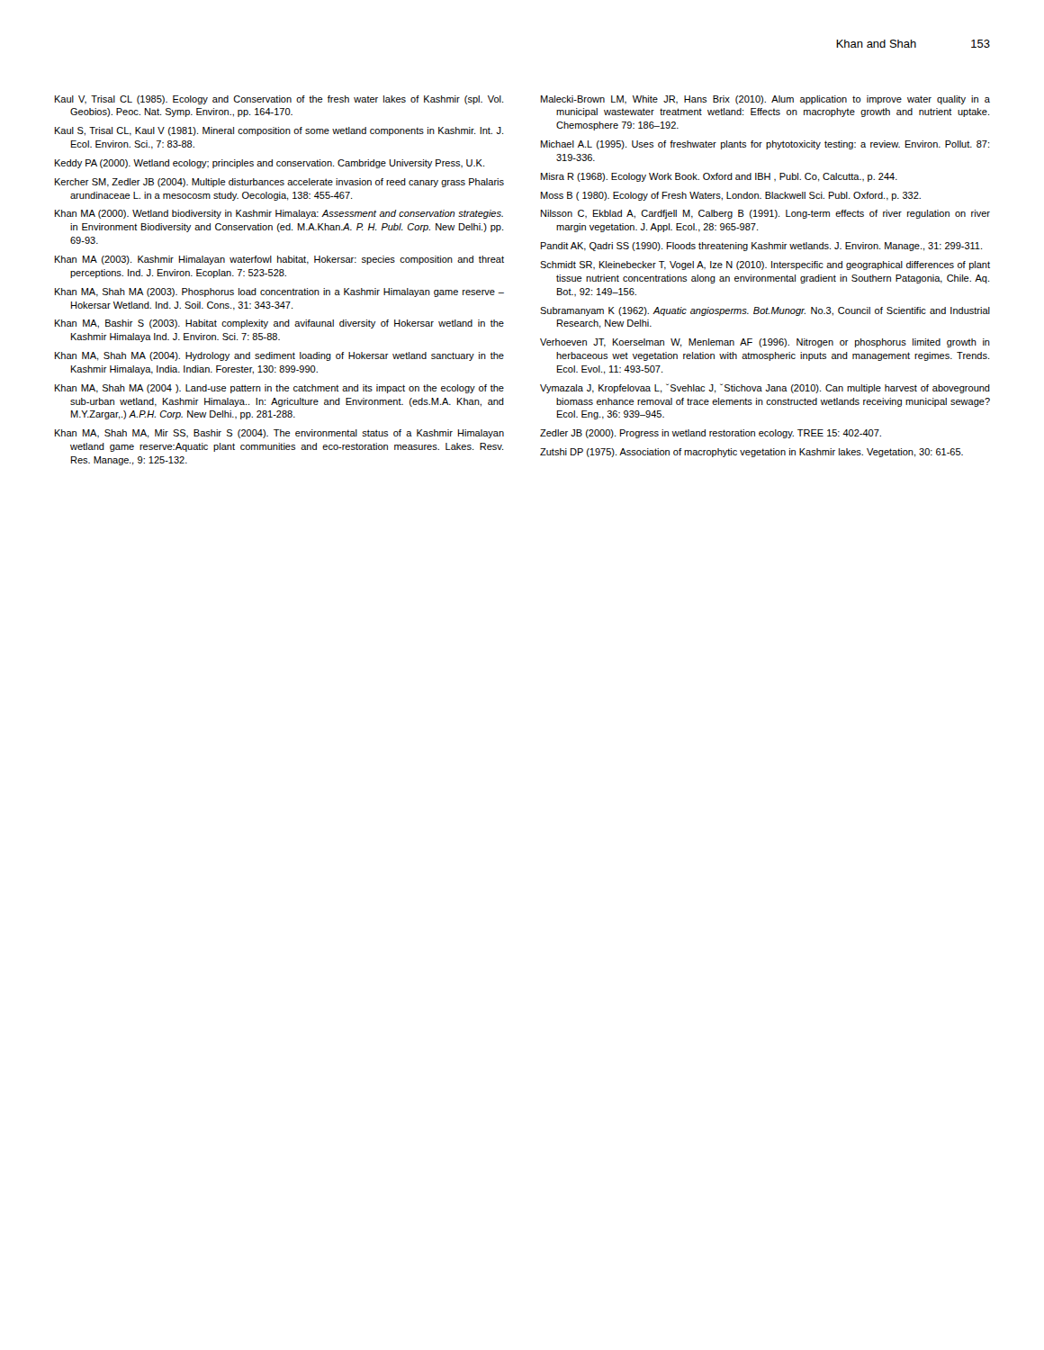Khan and Shah 153
Kaul V, Trisal CL (1985). Ecology and Conservation of the fresh water lakes of Kashmir (spl. Vol. Geobios). Peoc. Nat. Symp. Environ., pp. 164-170.
Kaul S, Trisal CL, Kaul V (1981). Mineral composition of some wetland components in Kashmir. Int. J. Ecol. Environ. Sci., 7: 83-88.
Keddy PA (2000). Wetland ecology; principles and conservation. Cambridge University Press, U.K.
Kercher SM, Zedler JB (2004). Multiple disturbances accelerate invasion of reed canary grass Phalaris arundinaceae L. in a mesocosm study. Oecologia, 138: 455-467.
Khan MA (2000). Wetland biodiversity in Kashmir Himalaya: Assessment and conservation strategies. in Environment Biodiversity and Conservation (ed. M.A.Khan.A. P. H. Publ. Corp. New Delhi.) pp. 69-93.
Khan MA (2003). Kashmir Himalayan waterfowl habitat, Hokersar: species composition and threat perceptions. Ind. J. Environ. Ecoplan. 7: 523-528.
Khan MA, Shah MA (2003). Phosphorus load concentration in a Kashmir Himalayan game reserve – Hokersar Wetland. Ind. J. Soil. Cons., 31: 343-347.
Khan MA, Bashir S (2003). Habitat complexity and avifaunal diversity of Hokersar wetland in the Kashmir Himalaya Ind. J. Environ. Sci. 7: 85-88.
Khan MA, Shah MA (2004). Hydrology and sediment loading of Hokersar wetland sanctuary in the Kashmir Himalaya, India. Indian. Forester, 130: 899-990.
Khan MA, Shah MA (2004 ). Land-use pattern in the catchment and its impact on the ecology of the sub-urban wetland, Kashmir Himalaya.. In: Agriculture and Environment. (eds.M.A. Khan, and M.Y.Zargar,.) A.P.H. Corp. New Delhi., pp. 281-288.
Khan MA, Shah MA, Mir SS, Bashir S (2004). The environmental status of a Kashmir Himalayan wetland game reserve:Aquatic plant communities and eco-restoration measures. Lakes. Resv. Res. Manage., 9: 125-132.
Malecki-Brown LM, White JR, Hans Brix (2010). Alum application to improve water quality in a municipal wastewater treatment wetland: Effects on macrophyte growth and nutrient uptake. Chemosphere 79: 186–192.
Michael A.L (1995). Uses of freshwater plants for phytotoxicity testing: a review. Environ. Pollut. 87: 319-336.
Misra R (1968). Ecology Work Book. Oxford and IBH , Publ. Co, Calcutta., p. 244.
Moss B ( 1980). Ecology of Fresh Waters, London. Blackwell Sci. Publ. Oxford., p. 332.
Nilsson C, Ekblad A, Cardfjell M, Calberg B (1991). Long-term effects of river regulation on river margin vegetation. J. Appl. Ecol., 28: 965-987.
Pandit AK, Qadri SS (1990). Floods threatening Kashmir wetlands. J. Environ. Manage., 31: 299-311.
Schmidt SR, Kleinebecker T, Vogel A, Ize N (2010). Interspecific and geographical differences of plant tissue nutrient concentrations along an environmental gradient in Southern Patagonia, Chile. Aq. Bot., 92: 149–156.
Subramanyam K (1962). Aquatic angiosperms. Bot.Munogr. No.3, Council of Scientific and Industrial Research, New Delhi.
Verhoeven JT, Koerselman W, Menleman AF (1996). Nitrogen or phosphorus limited growth in herbaceous wet vegetation relation with atmospheric inputs and management regimes. Trends. Ecol. Evol., 11: 493-507.
Vymazala J, Kropfelovaa L, ˇSvehlac J, ˇStichova Jana (2010). Can multiple harvest of aboveground biomass enhance removal of trace elements in constructed wetlands receiving municipal sewage? Ecol. Eng., 36: 939–945.
Zedler JB (2000). Progress in wetland restoration ecology. TREE 15: 402-407.
Zutshi DP (1975). Association of macrophytic vegetation in Kashmir lakes. Vegetation, 30: 61-65.